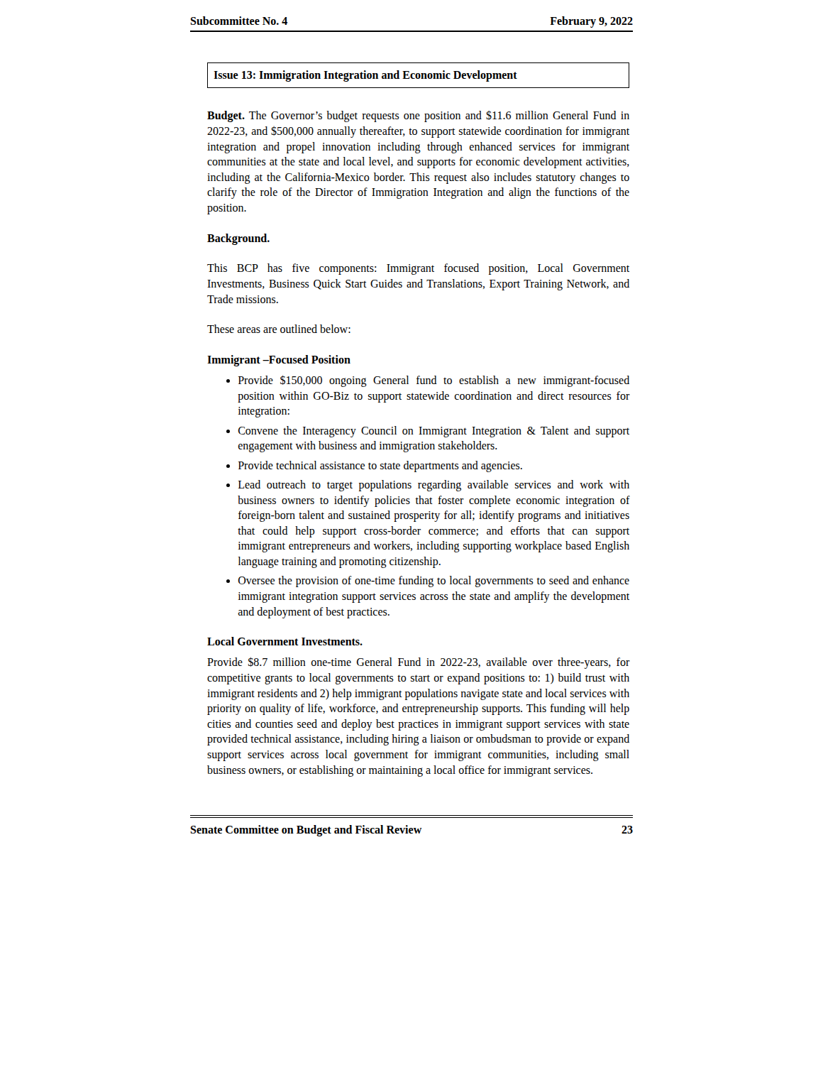Subcommittee No. 4 February 9, 2022
Issue 13: Immigration Integration and Economic Development
Budget. The Governor’s budget requests one position and $11.6 million General Fund in 2022-23, and $500,000 annually thereafter, to support statewide coordination for immigrant integration and propel innovation including through enhanced services for immigrant communities at the state and local level, and supports for economic development activities, including at the California-Mexico border. This request also includes statutory changes to clarify the role of the Director of Immigration Integration and align the functions of the position.
Background.
This BCP has five components: Immigrant focused position, Local Government Investments, Business Quick Start Guides and Translations, Export Training Network, and Trade missions.
These areas are outlined below:
Immigrant –Focused Position
Provide $150,000 ongoing General fund to establish a new immigrant-focused position within GO-Biz to support statewide coordination and direct resources for integration:
Convene the Interagency Council on Immigrant Integration & Talent and support engagement with business and immigration stakeholders.
Provide technical assistance to state departments and agencies.
Lead outreach to target populations regarding available services and work with business owners to identify policies that foster complete economic integration of foreign-born talent and sustained prosperity for all; identify programs and initiatives that could help support cross-border commerce; and efforts that can support immigrant entrepreneurs and workers, including supporting workplace based English language training and promoting citizenship.
Oversee the provision of one-time funding to local governments to seed and enhance immigrant integration support services across the state and amplify the development and deployment of best practices.
Local Government Investments.
Provide $8.7 million one-time General Fund in 2022-23, available over three-years, for competitive grants to local governments to start or expand positions to: 1) build trust with immigrant residents and 2) help immigrant populations navigate state and local services with priority on quality of life, workforce, and entrepreneurship supports. This funding will help cities and counties seed and deploy best practices in immigrant support services with state provided technical assistance, including hiring a liaison or ombudsman to provide or expand support services across local government for immigrant communities, including small business owners, or establishing or maintaining a local office for immigrant services.
Senate Committee on Budget and Fiscal Review 23